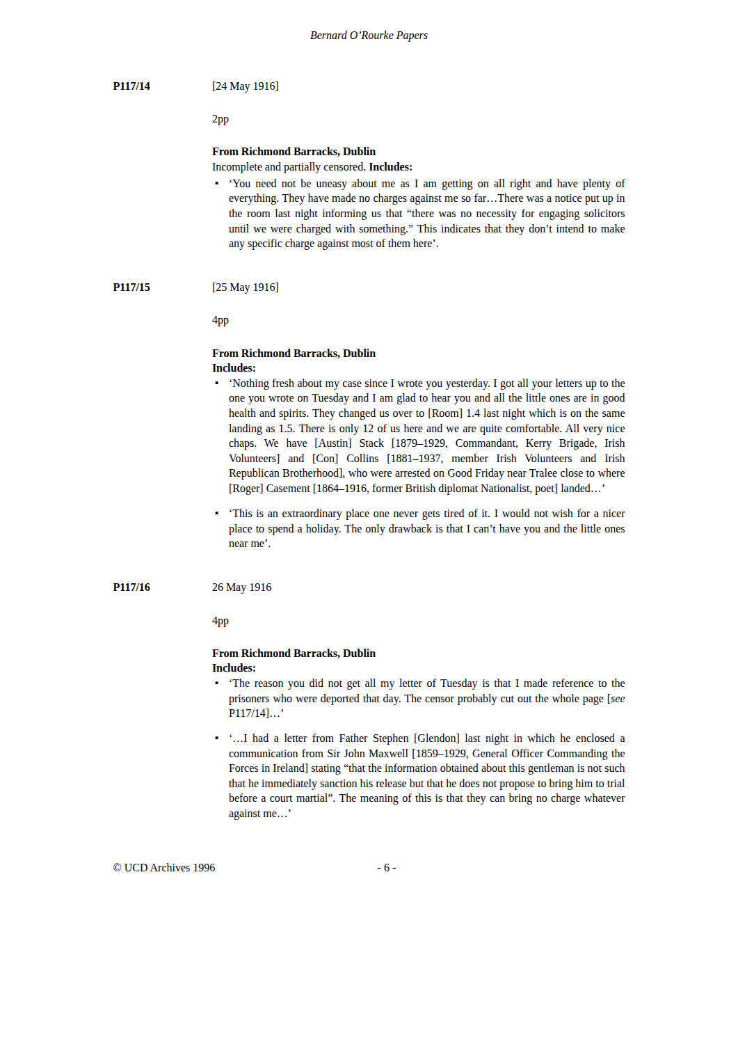Bernard O’Rourke Papers
P117/14
[24 May 1916]
2pp
From Richmond Barracks, Dublin
Incomplete and partially censored. Includes:
‘You need not be uneasy about me as I am getting on all right and have plenty of everything. They have made no charges against me so far…There was a notice put up in the room last night informing us that “there was no necessity for engaging solicitors until we were charged with something.” This indicates that they don’t intend to make any specific charge against most of them here’.
P117/15
[25 May 1916]
4pp
From Richmond Barracks, Dublin
Includes:
‘Nothing fresh about my case since I wrote you yesterday. I got all your letters up to the one you wrote on Tuesday and I am glad to hear you and all the little ones are in good health and spirits. They changed us over to [Room] 1.4 last night which is on the same landing as 1.5. There is only 12 of us here and we are quite comfortable. All very nice chaps. We have [Austin] Stack [1879–1929, Commandant, Kerry Brigade, Irish Volunteers] and [Con] Collins [1881–1937, member Irish Volunteers and Irish Republican Brotherhood], who were arrested on Good Friday near Tralee close to where [Roger] Casement [1864–1916, former British diplomat Nationalist, poet] landed…’
‘This is an extraordinary place one never gets tired of it. I would not wish for a nicer place to spend a holiday. The only drawback is that I can’t have you and the little ones near me’.
P117/16
26 May 1916
4pp
From Richmond Barracks, Dublin
Includes:
‘The reason you did not get all my letter of Tuesday is that I made reference to the prisoners who were deported that day. The censor probably cut out the whole page [see P117/14]…’
‘…I had a letter from Father Stephen [Glendon] last night in which he enclosed a communication from Sir John Maxwell [1859–1929, General Officer Commanding the Forces in Ireland] stating “that the information obtained about this gentleman is not such that he immediately sanction his release but that he does not propose to bring him to trial before a court martial”. The meaning of this is that they can bring no charge whatever against me…’
© UCD Archives 1996
- 6 -